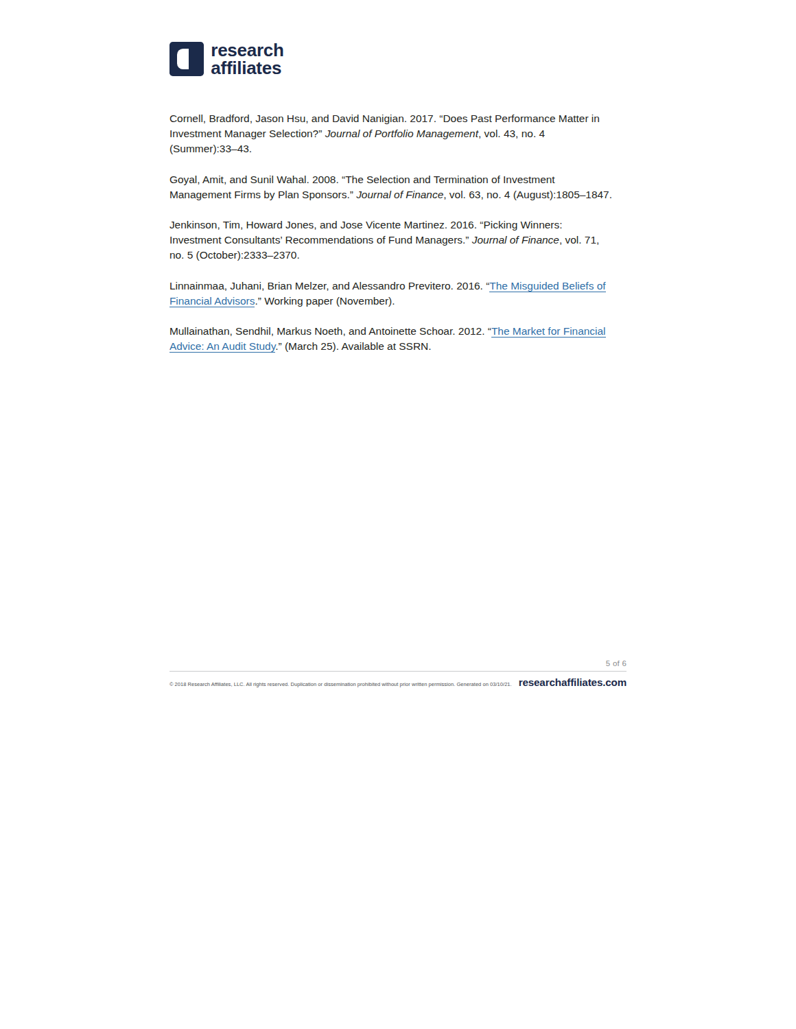research
affiliates
Cornell, Bradford, Jason Hsu, and David Nanigian. 2017. “Does Past Performance Matter in Investment Manager Selection?” Journal of Portfolio Management, vol. 43, no. 4 (Summer):33–43.
Goyal, Amit, and Sunil Wahal. 2008. “The Selection and Termination of Investment Management Firms by Plan Sponsors.” Journal of Finance, vol. 63, no. 4 (August):1805–1847.
Jenkinson, Tim, Howard Jones, and Jose Vicente Martinez. 2016. “Picking Winners: Investment Consultants’ Recommendations of Fund Managers.” Journal of Finance, vol. 71, no. 5 (October):2333–2370.
Linnainmaa, Juhani, Brian Melzer, and Alessandro Previtero. 2016. “The Misguided Beliefs of Financial Advisors.” Working paper (November).
Mullainathan, Sendhil, Markus Noeth, and Antoinette Schoar. 2012. “The Market for Financial Advice: An Audit Study.” (March 25). Available at SSRN.
5 of 6
© 2018 Research Affiliates, LLC. All rights reserved. Duplication or dissemination prohibited without prior written permission. Generated on 03/10/21.
researchaffiliates.com